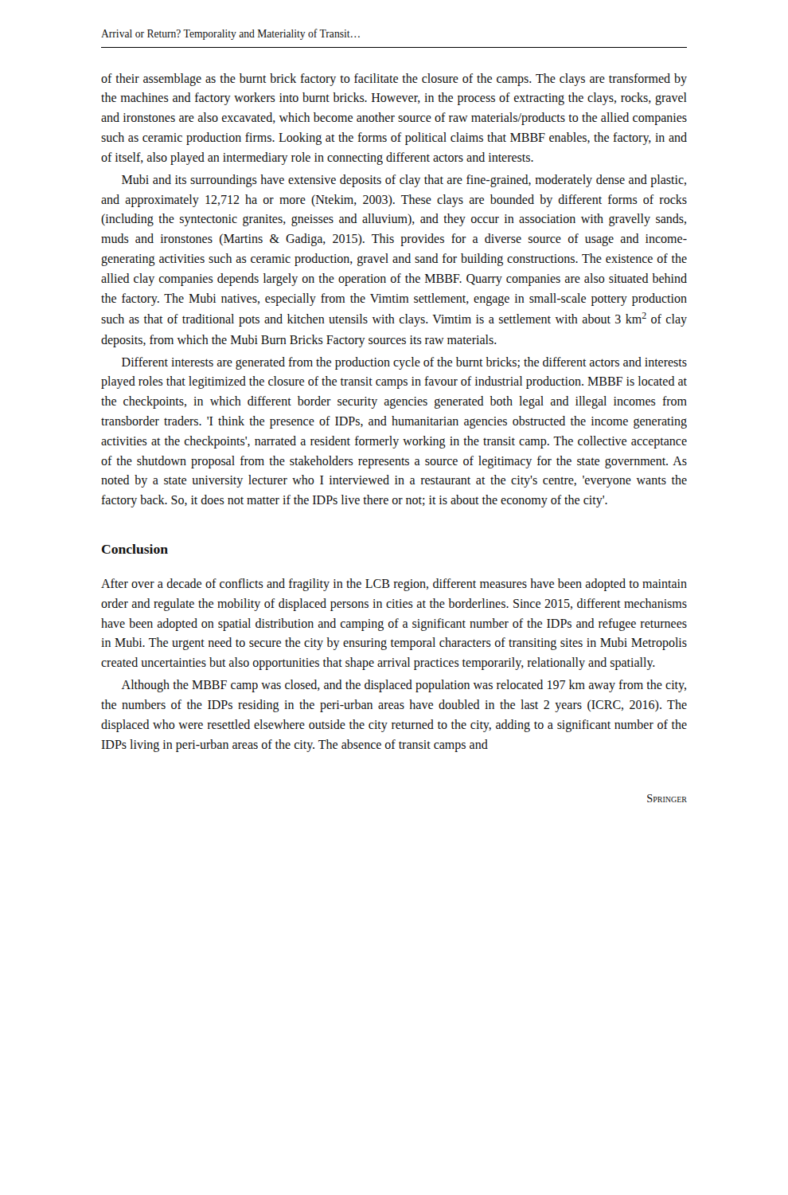Arrival or Return? Temporality and Materiality of Transit…
of their assemblage as the burnt brick factory to facilitate the closure of the camps. The clays are transformed by the machines and factory workers into burnt bricks. However, in the process of extracting the clays, rocks, gravel and ironstones are also excavated, which become another source of raw materials/products to the allied companies such as ceramic production firms. Looking at the forms of political claims that MBBF enables, the factory, in and of itself, also played an intermediary role in connecting different actors and interests.
Mubi and its surroundings have extensive deposits of clay that are fine-grained, moderately dense and plastic, and approximately 12,712 ha or more (Ntekim, 2003). These clays are bounded by different forms of rocks (including the syntectonic granites, gneisses and alluvium), and they occur in association with gravelly sands, muds and ironstones (Martins & Gadiga, 2015). This provides for a diverse source of usage and income-generating activities such as ceramic production, gravel and sand for building constructions. The existence of the allied clay companies depends largely on the operation of the MBBF. Quarry companies are also situated behind the factory. The Mubi natives, especially from the Vimtim settlement, engage in small-scale pottery production such as that of traditional pots and kitchen utensils with clays. Vimtim is a settlement with about 3 km2 of clay deposits, from which the Mubi Burn Bricks Factory sources its raw materials.
Different interests are generated from the production cycle of the burnt bricks; the different actors and interests played roles that legitimized the closure of the transit camps in favour of industrial production. MBBF is located at the checkpoints, in which different border security agencies generated both legal and illegal incomes from transborder traders. 'I think the presence of IDPs, and humanitarian agencies obstructed the income generating activities at the checkpoints', narrated a resident formerly working in the transit camp. The collective acceptance of the shutdown proposal from the stakeholders represents a source of legitimacy for the state government. As noted by a state university lecturer who I interviewed in a restaurant at the city's centre, 'everyone wants the factory back. So, it does not matter if the IDPs live there or not; it is about the economy of the city'.
Conclusion
After over a decade of conflicts and fragility in the LCB region, different measures have been adopted to maintain order and regulate the mobility of displaced persons in cities at the borderlines. Since 2015, different mechanisms have been adopted on spatial distribution and camping of a significant number of the IDPs and refugee returnees in Mubi. The urgent need to secure the city by ensuring temporal characters of transiting sites in Mubi Metropolis created uncertainties but also opportunities that shape arrival practices temporarily, relationally and spatially.
Although the MBBF camp was closed, and the displaced population was relocated 197 km away from the city, the numbers of the IDPs residing in the peri-urban areas have doubled in the last 2 years (ICRC, 2016). The displaced who were resettled elsewhere outside the city returned to the city, adding to a significant number of the IDPs living in peri-urban areas of the city. The absence of transit camps and
Springer